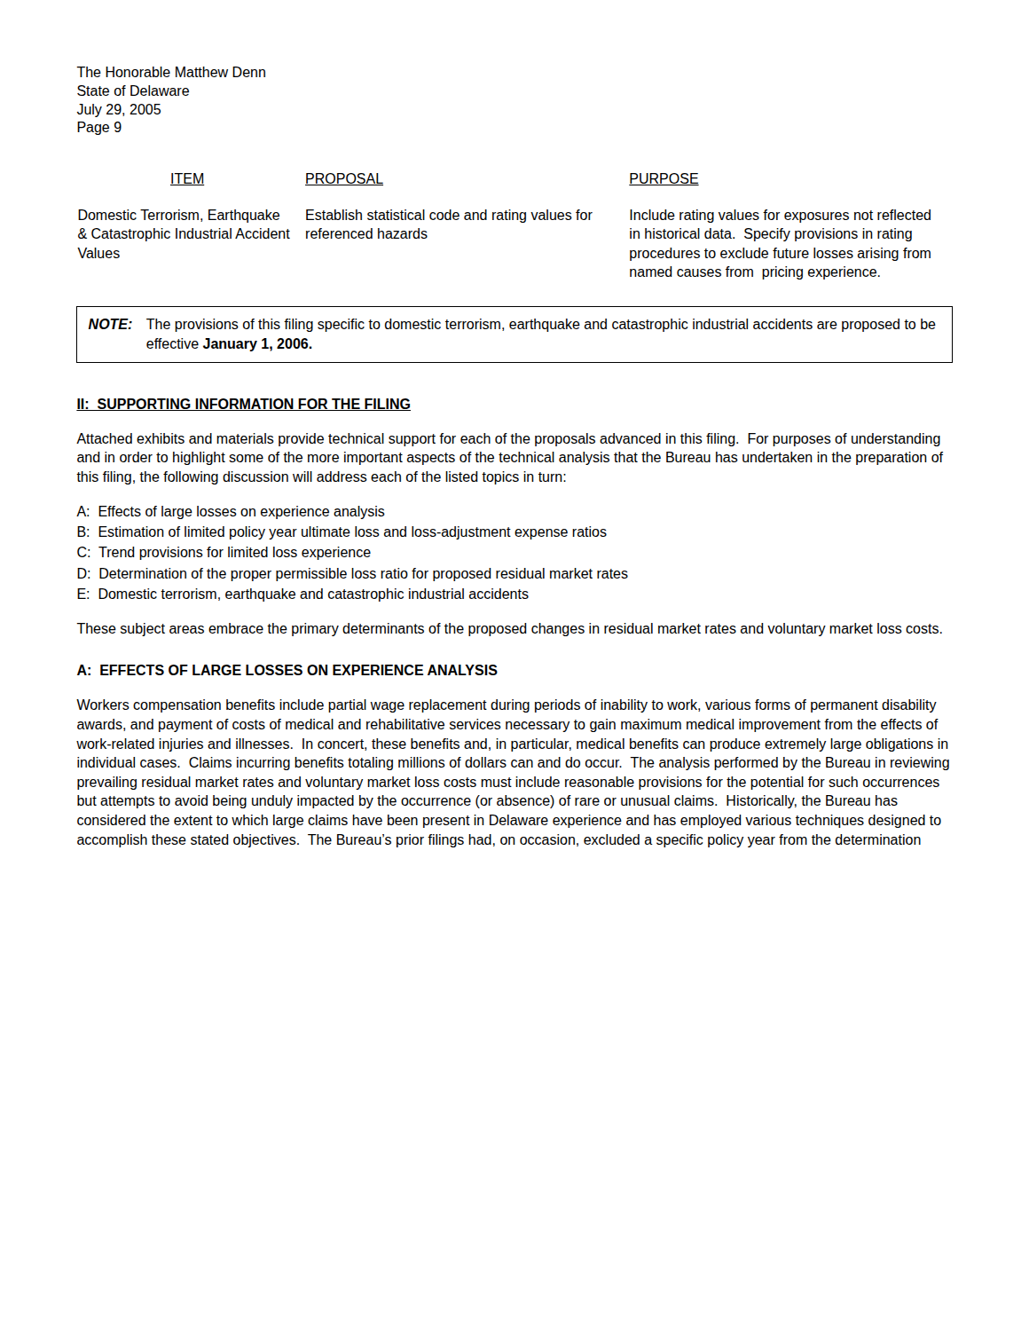The Honorable Matthew Denn
State of Delaware
July 29, 2005
Page 9
| ITEM | PROPOSAL | PURPOSE |
| --- | --- | --- |
| Domestic Terrorism, Earthquake & Catastrophic Industrial Accident Values | Establish statistical code and rating values for referenced hazards | Include rating values for exposures not reflected in historical data. Specify provisions in rating procedures to exclude future losses arising from named causes from pricing experience. |
| NOTE: | The provisions of this filing specific to domestic terrorism, earthquake and catastrophic industrial accidents are proposed to be effective January 1, 2006. |
II: SUPPORTING INFORMATION FOR THE FILING
Attached exhibits and materials provide technical support for each of the proposals advanced in this filing. For purposes of understanding and in order to highlight some of the more important aspects of the technical analysis that the Bureau has undertaken in the preparation of this filing, the following discussion will address each of the listed topics in turn:
A: Effects of large losses on experience analysis
B: Estimation of limited policy year ultimate loss and loss-adjustment expense ratios
C: Trend provisions for limited loss experience
D: Determination of the proper permissible loss ratio for proposed residual market rates
E: Domestic terrorism, earthquake and catastrophic industrial accidents
These subject areas embrace the primary determinants of the proposed changes in residual market rates and voluntary market loss costs.
A: EFFECTS OF LARGE LOSSES ON EXPERIENCE ANALYSIS
Workers compensation benefits include partial wage replacement during periods of inability to work, various forms of permanent disability awards, and payment of costs of medical and rehabilitative services necessary to gain maximum medical improvement from the effects of work-related injuries and illnesses. In concert, these benefits and, in particular, medical benefits can produce extremely large obligations in individual cases. Claims incurring benefits totaling millions of dollars can and do occur. The analysis performed by the Bureau in reviewing prevailing residual market rates and voluntary market loss costs must include reasonable provisions for the potential for such occurrences but attempts to avoid being unduly impacted by the occurrence (or absence) of rare or unusual claims. Historically, the Bureau has considered the extent to which large claims have been present in Delaware experience and has employed various techniques designed to accomplish these stated objectives. The Bureau’s prior filings had, on occasion, excluded a specific policy year from the determination